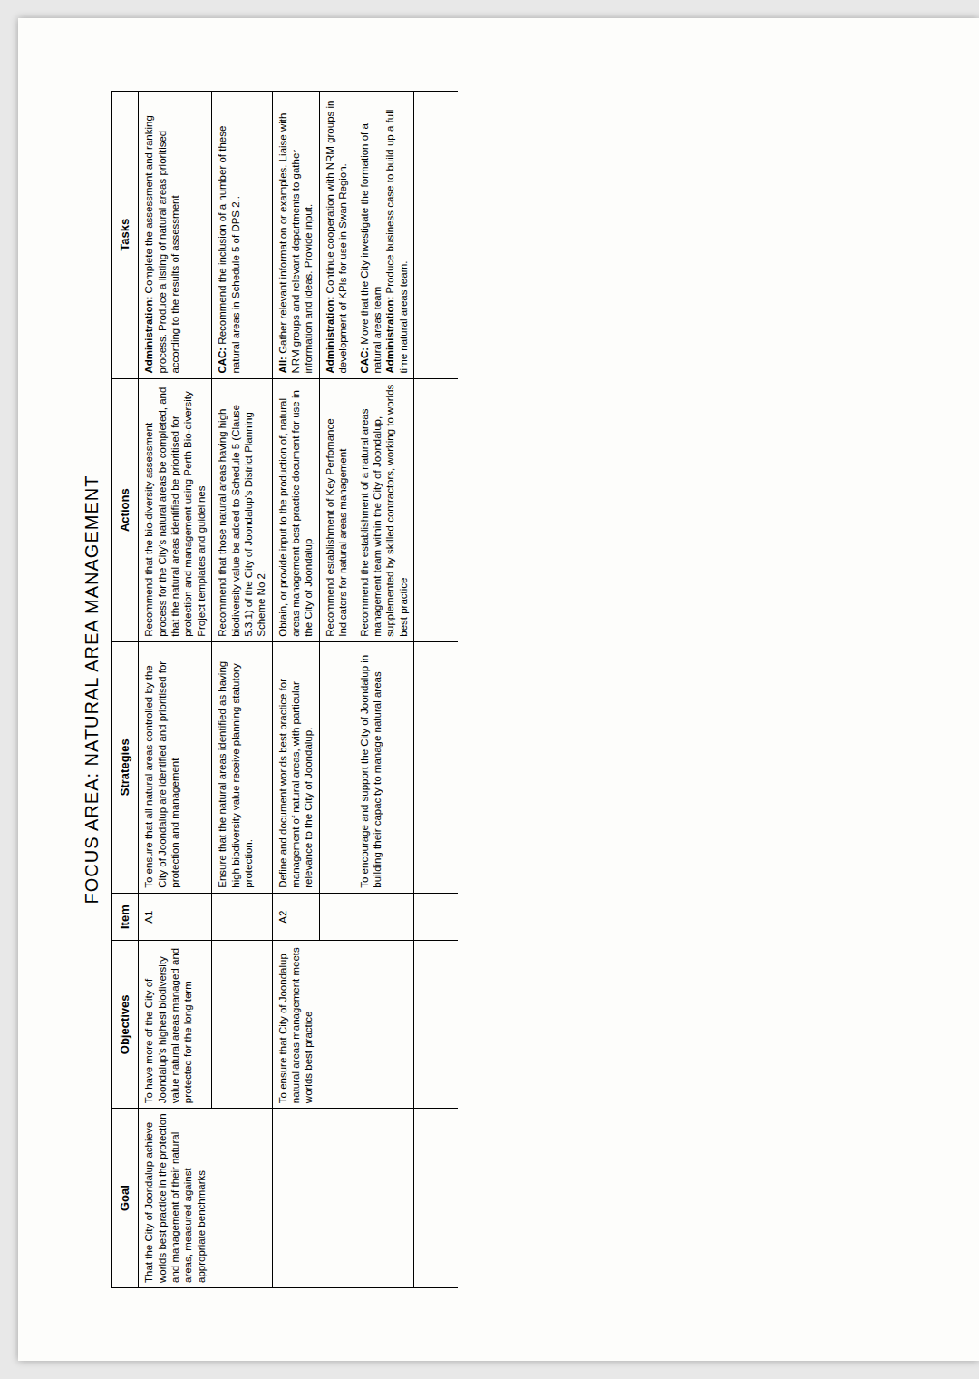FOCUS AREA: NATURAL AREA MANAGEMENT
| Goal | Objectives | Item | Strategies | Actions | Tasks |
| --- | --- | --- | --- | --- | --- |
| That the City of Joondalup achieve worlds best practice in the protection and management of their natural areas, measured against appropriate benchmarks | To have more of the City of Joondalup's highest biodiversity value natural areas managed and protected for the long term | A1 | To ensure that all natural areas controlled by the City of Joondalup are identified and prioritised for protection and management | Recommend that the bio-diversity assessment process for the City's natural areas be completed, and that the natural areas identified be prioritised for protection and management using Perth Bio-diversity Project templates and guidelines | Administration: Complete the assessment and ranking process. Produce a listing of natural areas prioritised according to the results of assessment |
| | | Ensure that the natural areas identified as having high biodiversity value receive planning statutory protection. | Recommend that those natural areas having high biodiversity value be added to Schedule 5 (Clause 5.3.1) of the City of Joondalup's District Planning Scheme No 2. | CAC: Recommend the inclusion of a number of these natural areas in Schedule 5 of DPS 2.. |
| | To ensure that City of Joondalup natural areas management meets worlds best practice | A2 | Define and document worlds best practice for management of natural areas, with particular relevance to the City of Joondalup. | Obtain, or provide input to the production of, natural areas management best practice document for use in the City of Joondalup | All: Gather relevant information or examples. Liaise with NRM groups and relevant departments to gather information and ideas. Provide input. |
| | | Recommend establishment of Key Perfomance Indicators for natural areas management | Administration: Continue cooperation with NRM groups in development of KPIs for use in Swan Region. |
| | To encourage and support the City of Joondalup in building their capacity to manage natural areas | Recommend the establishment of a natural areas management team within the City of Joondalup, supplemented by skilled contractors, working to worlds best practice | CAC: Move that the City investigate the formation of a natural areas team Administration: Produce business case to build up a full time natural areas team. |